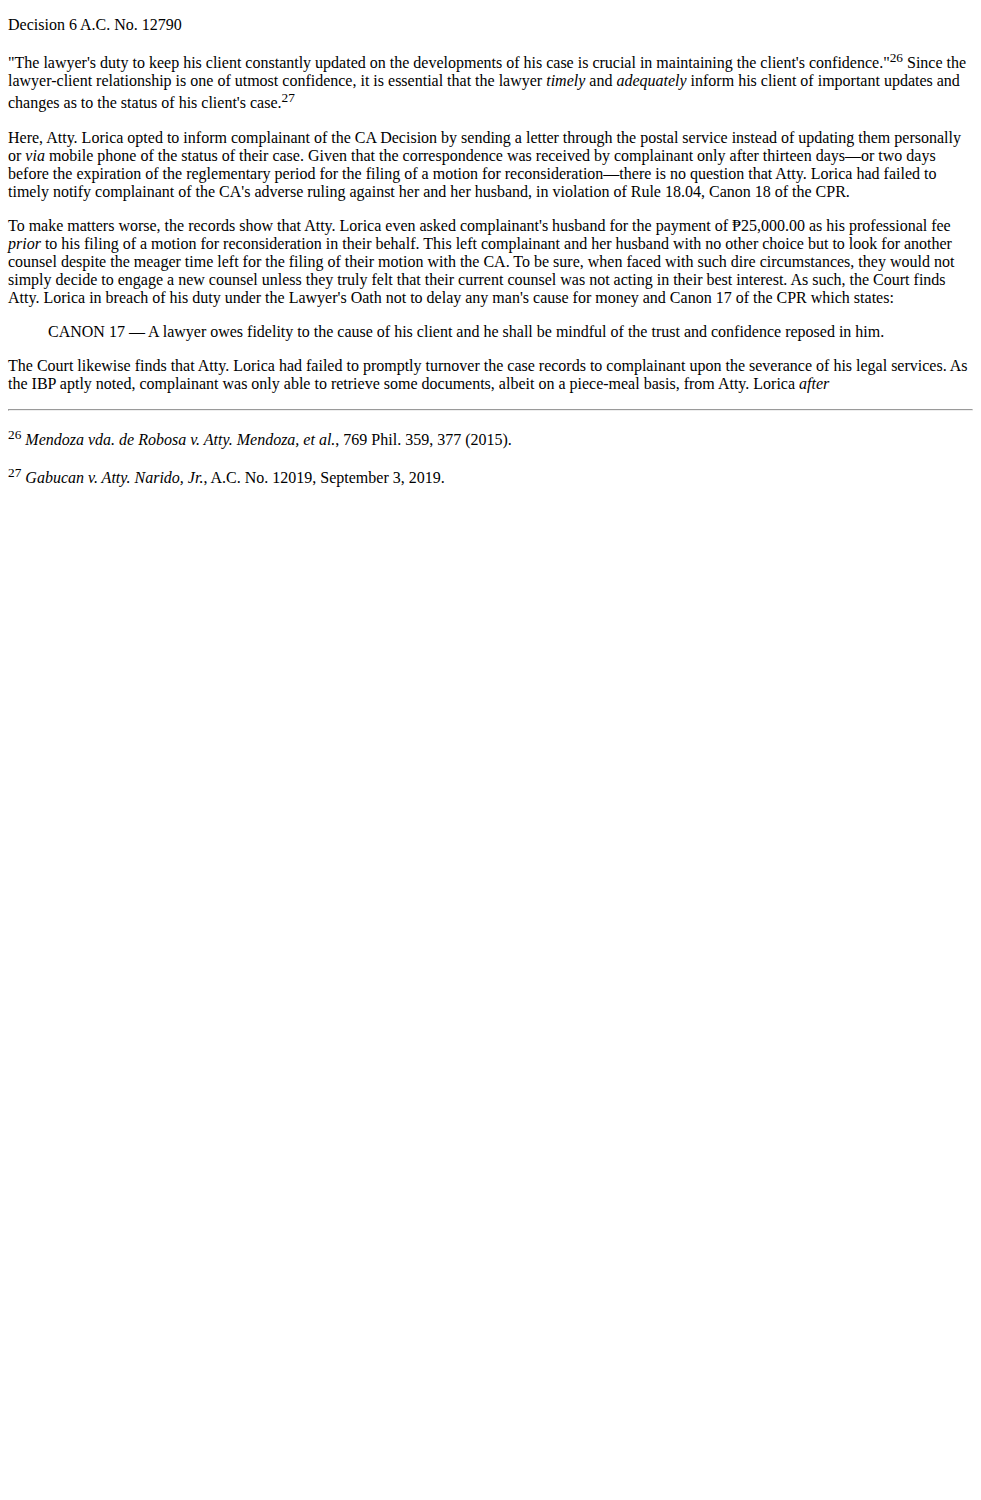Decision 6 A.C. No. 12790
"The lawyer's duty to keep his client constantly updated on the developments of his case is crucial in maintaining the client's confidence."26 Since the lawyer-client relationship is one of utmost confidence, it is essential that the lawyer timely and adequately inform his client of important updates and changes as to the status of his client's case.27
Here, Atty. Lorica opted to inform complainant of the CA Decision by sending a letter through the postal service instead of updating them personally or via mobile phone of the status of their case. Given that the correspondence was received by complainant only after thirteen days—or two days before the expiration of the reglementary period for the filing of a motion for reconsideration—there is no question that Atty. Lorica had failed to timely notify complainant of the CA's adverse ruling against her and her husband, in violation of Rule 18.04, Canon 18 of the CPR.
To make matters worse, the records show that Atty. Lorica even asked complainant's husband for the payment of ₱25,000.00 as his professional fee prior to his filing of a motion for reconsideration in their behalf. This left complainant and her husband with no other choice but to look for another counsel despite the meager time left for the filing of their motion with the CA. To be sure, when faced with such dire circumstances, they would not simply decide to engage a new counsel unless they truly felt that their current counsel was not acting in their best interest. As such, the Court finds Atty. Lorica in breach of his duty under the Lawyer's Oath not to delay any man's cause for money and Canon 17 of the CPR which states:
CANON 17 — A lawyer owes fidelity to the cause of his client and he shall be mindful of the trust and confidence reposed in him.
The Court likewise finds that Atty. Lorica had failed to promptly turnover the case records to complainant upon the severance of his legal services. As the IBP aptly noted, complainant was only able to retrieve some documents, albeit on a piece-meal basis, from Atty. Lorica after
26 Mendoza vda. de Robosa v. Atty. Mendoza, et al., 769 Phil. 359, 377 (2015).
27 Gabucan v. Atty. Narido, Jr., A.C. No. 12019, September 3, 2019.